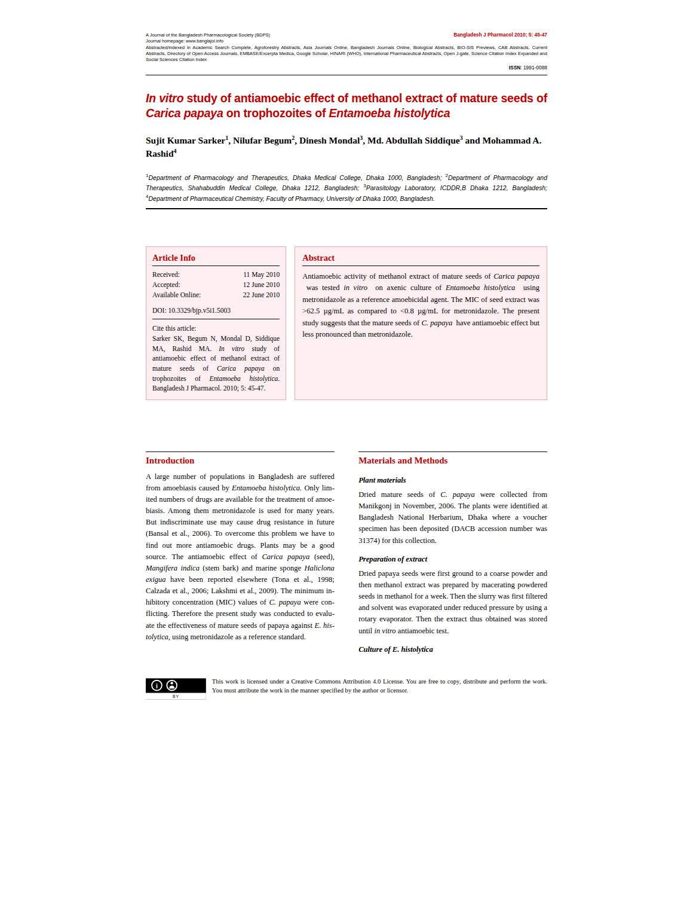A Journal of the Bangladesh Pharmacological Society (BDPS)
Bangladesh J Pharmacol 2010; 5: 45-47
Journal homepage: www.banglajol.info
Abstracted/indexed in Academic Search Complete, Agroforestry Abstracts, Asia Journals Online, Bangladesh Journals Online, Biological Abstracts, BIO-SIS Previews, CAB Abstracts, Current Abstracts, Directory of Open Access Journals, EMBASE/Excerpta Medica, Google Scholar, HINARI (WHO), International Pharmaceutical Abstracts, Open J-gate, Science Citation Index Expanded and Social Sciences Citation Index
ISSN: 1991-0088
In vitro study of antiamoebic effect of methanol extract of mature seeds of Carica papaya on trophozoites of Entamoeba histolytica
Sujit Kumar Sarker1, Nilufar Begum2, Dinesh Mondal3, Md. Abdullah Siddique3 and Mohammad A. Rashid4
1Department of Pharmacology and Therapeutics, Dhaka Medical College, Dhaka 1000, Bangladesh; 2Department of Pharmacology and Therapeutics, Shahabuddin Medical College, Dhaka 1212, Bangladesh; 3Parasitology Laboratory, ICDDR,B Dhaka 1212, Bangladesh; 4Department of Pharmaceutical Chemistry, Faculty of Pharmacy, University of Dhaka 1000, Bangladesh.
Article Info
Received: 11 May 2010
Accepted: 12 June 2010
Available Online: 22 June 2010
DOI: 10.3329/bjp.v5i1.5003
Cite this article:
Sarker SK, Begum N, Mondal D, Siddique MA, Rashid MA. In vitro study of antiamoebic effect of methanol extract of mature seeds of Carica papaya on trophozoites of Entamoeba histolytica. Bangladesh J Pharmacol. 2010; 5: 45-47.
Abstract
Antiamoebic activity of methanol extract of mature seeds of Carica papaya was tested in vitro on axenic culture of Entamoeba histolytica using metronidazole as a reference amoebicidal agent. The MIC of seed extract was >62.5 µg/mL as compared to <0.8 µg/mL for metronidazole. The present study suggests that the mature seeds of C. papaya have antiamoebic effect but less pronounced than metronidazole.
Introduction
A large number of populations in Bangladesh are suffered from amoebiasis caused by Entamoeba histolytica. Only limited numbers of drugs are available for the treatment of amoebiasis. Among them metronidazole is used for many years. But indiscriminate use may cause drug resistance in future (Bansal et al., 2006). To overcome this problem we have to find out more antiamoebic drugs. Plants may be a good source. The antiamoebic effect of Carica papaya (seed), Mangifera indica (stem bark) and marine sponge Haliclona exigua have been reported elsewhere (Tona et al., 1998; Calzada et al., 2006; Lakshmi et al., 2009). The minimum inhibitory concentration (MIC) values of C. papaya were conflicting. Therefore the present study was conducted to evaluate the effectiveness of mature seeds of papaya against E. histolytica, using metronidazole as a reference standard.
Materials and Methods
Plant materials
Dried mature seeds of C. papaya were collected from Manikgonj in November, 2006. The plants were identified at Bangladesh National Herbarium, Dhaka where a voucher specimen has been deposited (DACB accession number was 31374) for this collection.
Preparation of extract
Dried papaya seeds were first ground to a coarse powder and then methanol extract was prepared by macerating powdered seeds in methanol for a week. Then the slurry was first filtered and solvent was evaporated under reduced pressure by using a rotary evaporator. Then the extract thus obtained was stored until in vitro antiamoebic test.
Culture of E. histolytica
i BY
This work is licensed under a Creative Commons Attribution 4.0 License. You are free to copy, distribute and perform the work. You must attribute the work in the manner specified by the author or licensor.